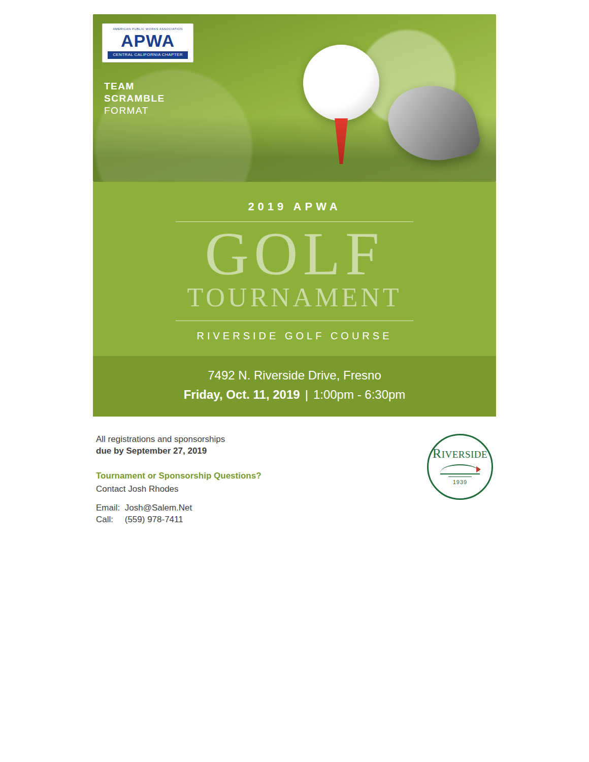American Public Works Association
APWA
Central California Chapter
TEAM SCRAMBLE FORMAT
2019 APWA
GOLF
TOURNAMENT
RIVERSIDE GOLF COURSE
7492 N. Riverside Drive, Fresno
Friday, Oct. 11, 2019|1:00pm - 6:30pm
All registrations and sponsorships
due by September 27, 2019
Tournament or Sponsorship Questions?
Contact Josh Rhodes
Email: Josh@Salem.Net
Call: (559) 978-7411
RIVERSIDE
1939